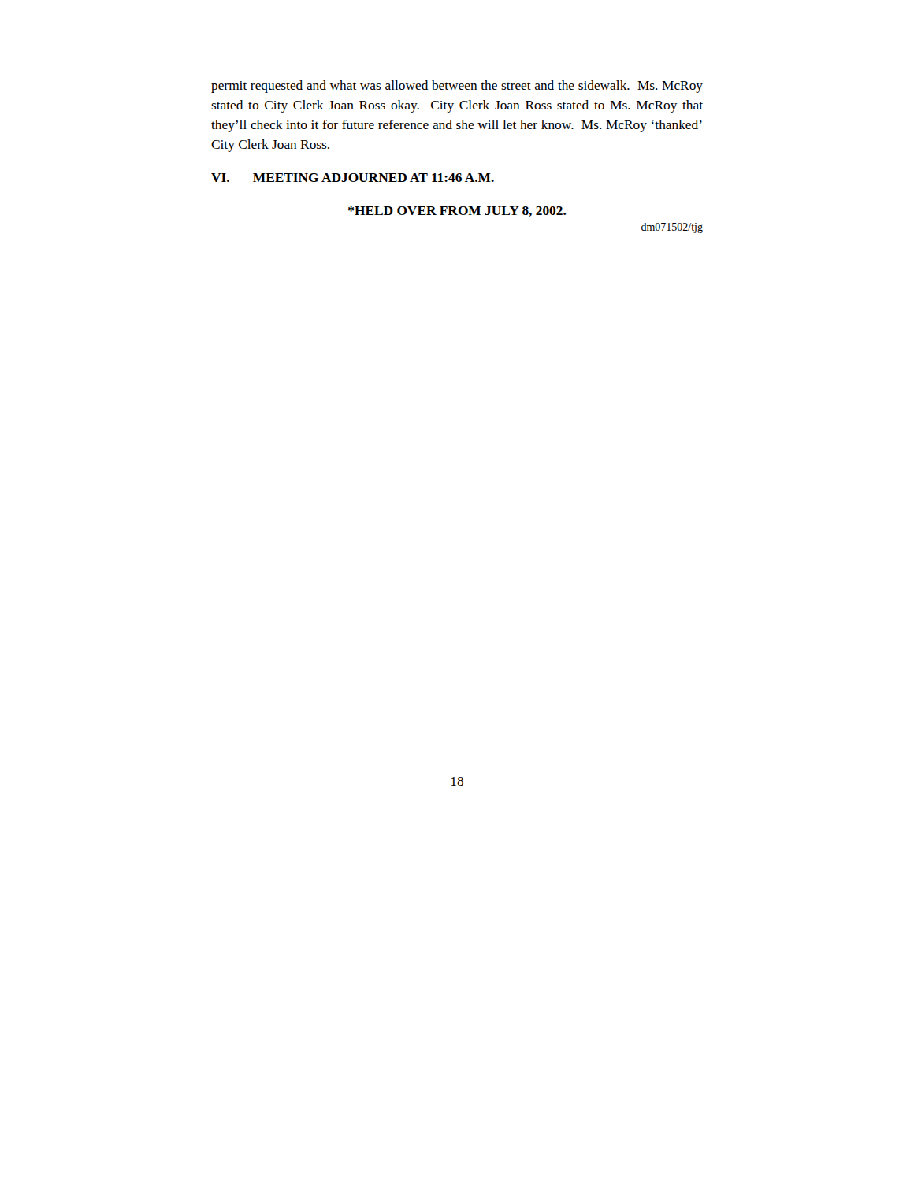permit requested and what was allowed between the street and the sidewalk. Ms. McRoy stated to City Clerk Joan Ross okay. City Clerk Joan Ross stated to Ms. McRoy that they’ll check into it for future reference and she will let her know. Ms. McRoy ‘thanked’ City Clerk Joan Ross.
VI. MEETING ADJOURNED AT 11:46 A.M.
*HELD OVER FROM JULY 8, 2002.
dm071502/tjg
18